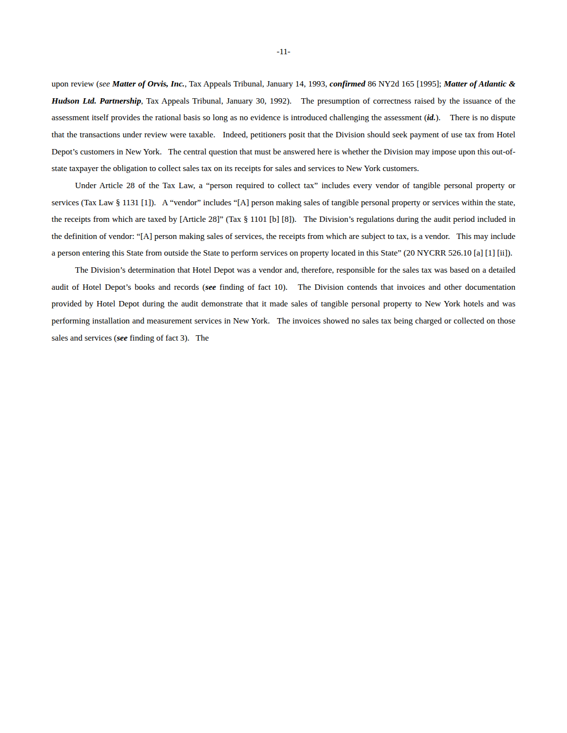-11-
upon review (see Matter of Orvis, Inc., Tax Appeals Tribunal, January 14, 1993, confirmed 86 NY2d 165 [1995]; Matter of Atlantic & Hudson Ltd. Partnership, Tax Appeals Tribunal, January 30, 1992). The presumption of correctness raised by the issuance of the assessment itself provides the rational basis so long as no evidence is introduced challenging the assessment (id.). There is no dispute that the transactions under review were taxable. Indeed, petitioners posit that the Division should seek payment of use tax from Hotel Depot’s customers in New York. The central question that must be answered here is whether the Division may impose upon this out-of-state taxpayer the obligation to collect sales tax on its receipts for sales and services to New York customers.
Under Article 28 of the Tax Law, a “person required to collect tax” includes every vendor of tangible personal property or services (Tax Law § 1131 [1]). A “vendor” includes “[A] person making sales of tangible personal property or services within the state, the receipts from which are taxed by [Article 28]” (Tax § 1101 [b] [8]). The Division’s regulations during the audit period included in the definition of vendor: “[A] person making sales of services, the receipts from which are subject to tax, is a vendor. This may include a person entering this State from outside the State to perform services on property located in this State” (20 NYCRR 526.10 [a] [1] [ii]).
The Division’s determination that Hotel Depot was a vendor and, therefore, responsible for the sales tax was based on a detailed audit of Hotel Depot’s books and records (see finding of fact 10). The Division contends that invoices and other documentation provided by Hotel Depot during the audit demonstrate that it made sales of tangible personal property to New York hotels and was performing installation and measurement services in New York. The invoices showed no sales tax being charged or collected on those sales and services (see finding of fact 3). The